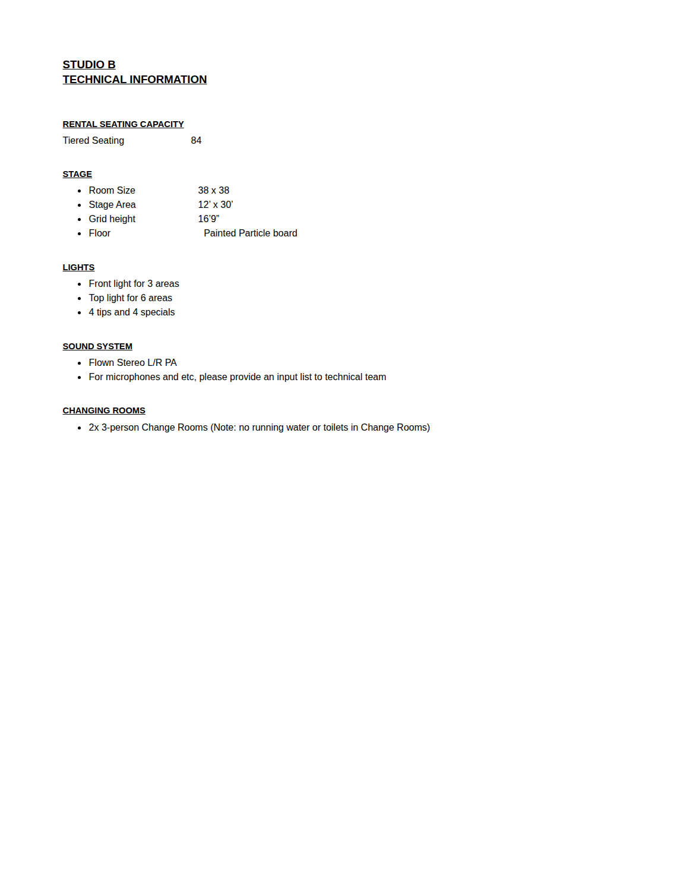STUDIO B TECHNICAL INFORMATION
RENTAL SEATING CAPACITY
Tiered Seating84
STAGE
Room Size38 x 38
Stage Area12’ x 30’
Grid height16’9”
Floor Painted Particle board
LIGHTS
Front light for 3 areas
Top light for 6 areas
4 tips and 4 specials
SOUND SYSTEM
Flown Stereo L/R PA
For microphones and etc, please provide an input list to technical team
CHANGING ROOMS
2x 3-person Change Rooms (Note: no running water or toilets in Change Rooms)